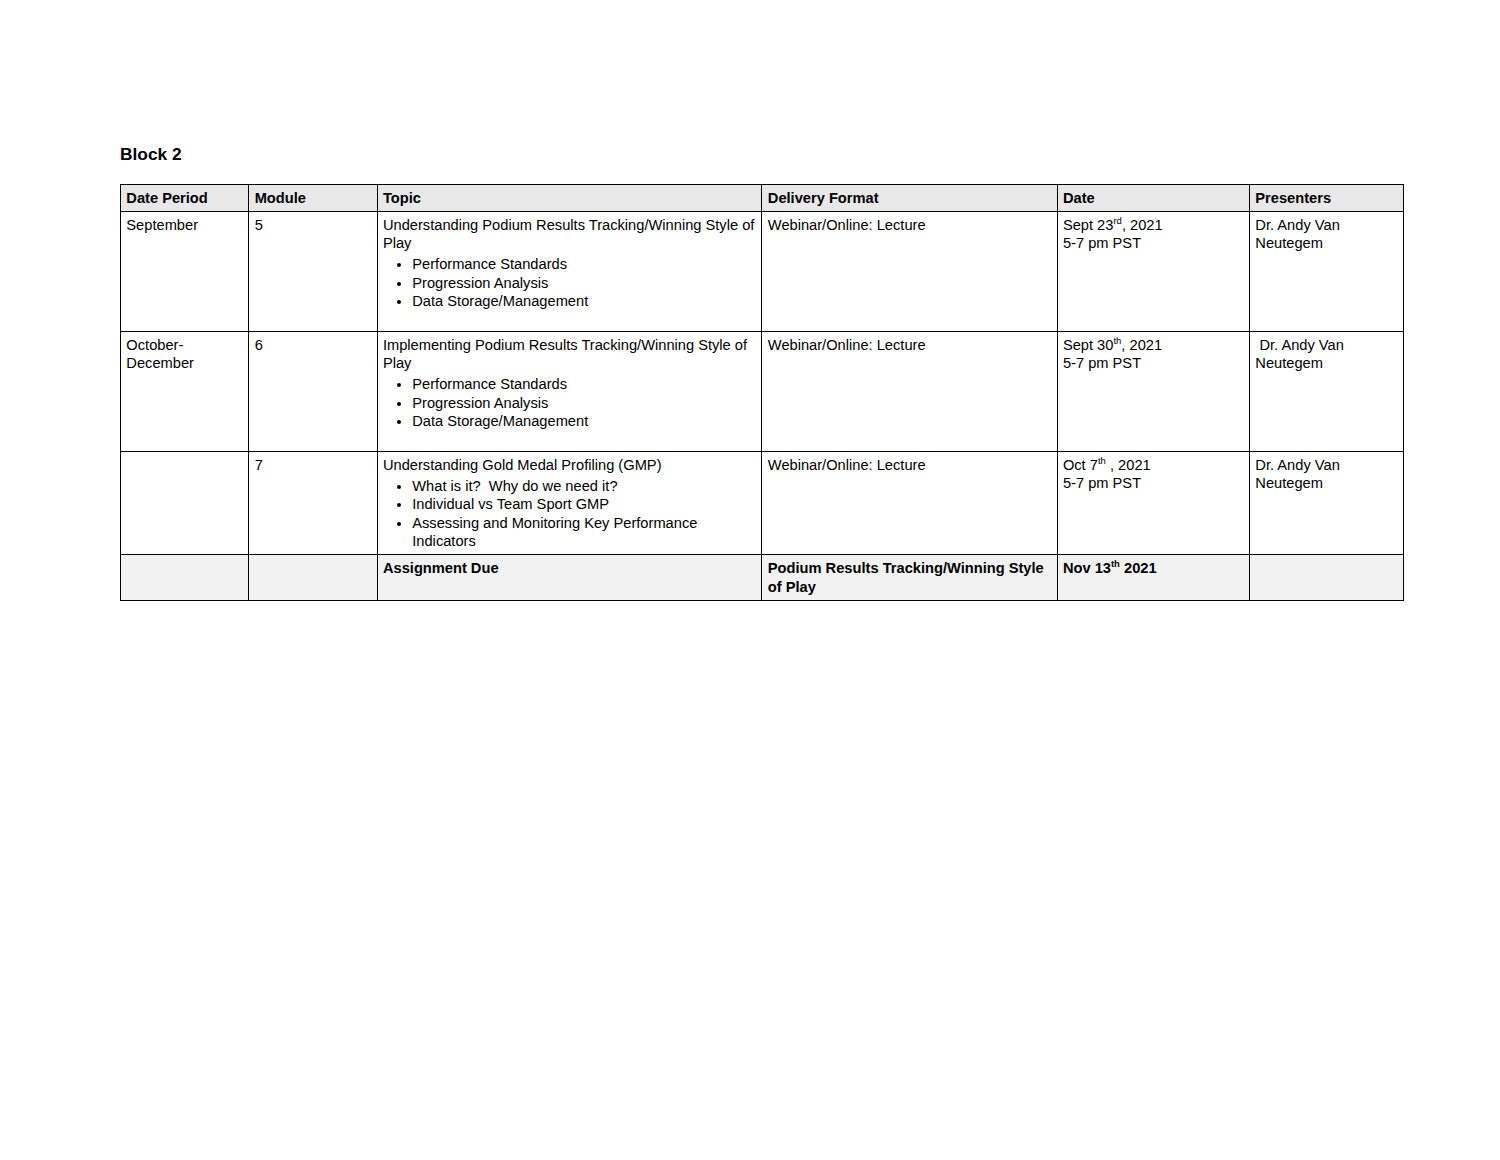Block 2
| Date Period | Module | Topic | Delivery Format | Date | Presenters |
| --- | --- | --- | --- | --- | --- |
| September | 5 | Understanding Podium Results Tracking/Winning Style of Play Performance Standards Progression Analysis Data Storage/Management | Webinar/Online: Lecture | Sept 23 rd , 2021 5-7 pm PST | Dr. Andy Van Neutegem |
| October-December | 6 | Implementing Podium Results Tracking/Winning Style of Play Performance Standards Progression Analysis Data Storage/Management | Webinar/Online: Lecture | Sept 30 th , 2021 5-7 pm PST | Dr. Andy Van Neutegem |
| | 7 | Understanding Gold Medal Profiling (GMP) What is it? Why do we need it? Individual vs Team Sport GMP Assessing and Monitoring Key Performance Indicators | Webinar/Online: Lecture | Oct 7 th , 2021 5-7 pm PST | Dr. Andy Van Neutegem |
| | | Assignment Due | Podium Results Tracking/Winning Style of Play | Nov 13 th 2021 | |